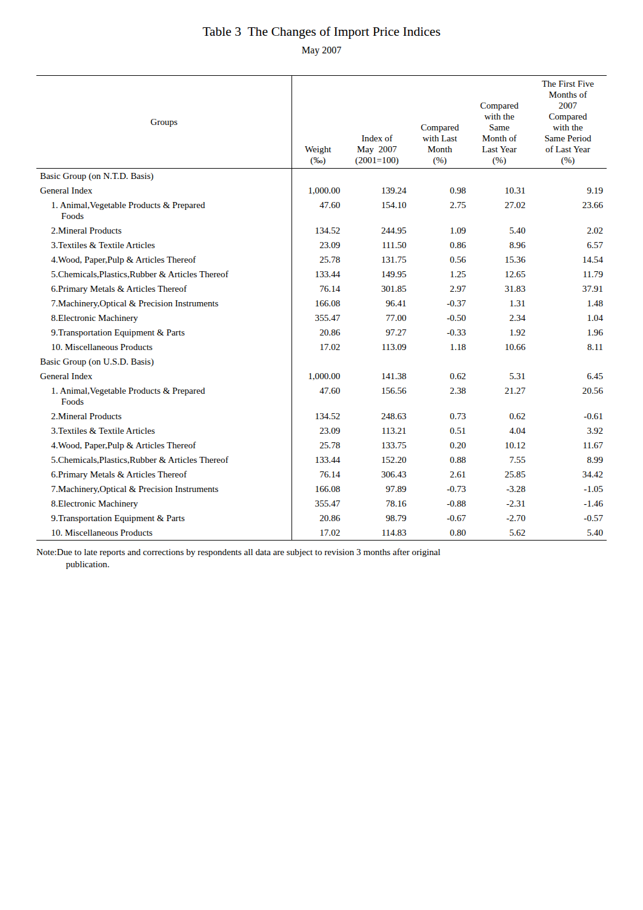Table 3 The Changes of Import Price Indices
May 2007
| Groups | Weight (‰) | Index of May 2007 (2001=100) | Compared with Last Month (%) | Compared with the Same Month of Last Year (%) | The First Five Months of 2007 Compared with the Same Period of Last Year (%) |
| --- | --- | --- | --- | --- | --- |
| Basic Group (on N.T.D. Basis) | | | | | |
| General Index | 1,000.00 | 139.24 | 0.98 | 10.31 | 9.19 |
| 1. Animal,Vegetable Products & Prepared Foods | 47.60 | 154.10 | 2.75 | 27.02 | 23.66 |
| 2.Mineral Products | 134.52 | 244.95 | 1.09 | 5.40 | 2.02 |
| 3.Textiles & Textile Articles | 23.09 | 111.50 | 0.86 | 8.96 | 6.57 |
| 4.Wood, Paper,Pulp & Articles Thereof | 25.78 | 131.75 | 0.56 | 15.36 | 14.54 |
| 5.Chemicals,Plastics,Rubber & Articles Thereof | 133.44 | 149.95 | 1.25 | 12.65 | 11.79 |
| 6.Primary Metals & Articles Thereof | 76.14 | 301.85 | 2.97 | 31.83 | 37.91 |
| 7.Machinery,Optical & Precision Instruments | 166.08 | 96.41 | -0.37 | 1.31 | 1.48 |
| 8.Electronic Machinery | 355.47 | 77.00 | -0.50 | 2.34 | 1.04 |
| 9.Transportation Equipment & Parts | 20.86 | 97.27 | -0.33 | 1.92 | 1.96 |
| 10. Miscellaneous Products | 17.02 | 113.09 | 1.18 | 10.66 | 8.11 |
| Basic Group (on U.S.D. Basis) | | | | | |
| General Index | 1,000.00 | 141.38 | 0.62 | 5.31 | 6.45 |
| 1. Animal,Vegetable Products & Prepared Foods | 47.60 | 156.56 | 2.38 | 21.27 | 20.56 |
| 2.Mineral Products | 134.52 | 248.63 | 0.73 | 0.62 | -0.61 |
| 3.Textiles & Textile Articles | 23.09 | 113.21 | 0.51 | 4.04 | 3.92 |
| 4.Wood, Paper,Pulp & Articles Thereof | 25.78 | 133.75 | 0.20 | 10.12 | 11.67 |
| 5.Chemicals,Plastics,Rubber & Articles Thereof | 133.44 | 152.20 | 0.88 | 7.55 | 8.99 |
| 6.Primary Metals & Articles Thereof | 76.14 | 306.43 | 2.61 | 25.85 | 34.42 |
| 7.Machinery,Optical & Precision Instruments | 166.08 | 97.89 | -0.73 | -3.28 | -1.05 |
| 8.Electronic Machinery | 355.47 | 78.16 | -0.88 | -2.31 | -1.46 |
| 9.Transportation Equipment & Parts | 20.86 | 98.79 | -0.67 | -2.70 | -0.57 |
| 10. Miscellaneous Products | 17.02 | 114.83 | 0.80 | 5.62 | 5.40 |
Note:Due to late reports and corrections by respondents all data are subject to revision 3 months after original publication.